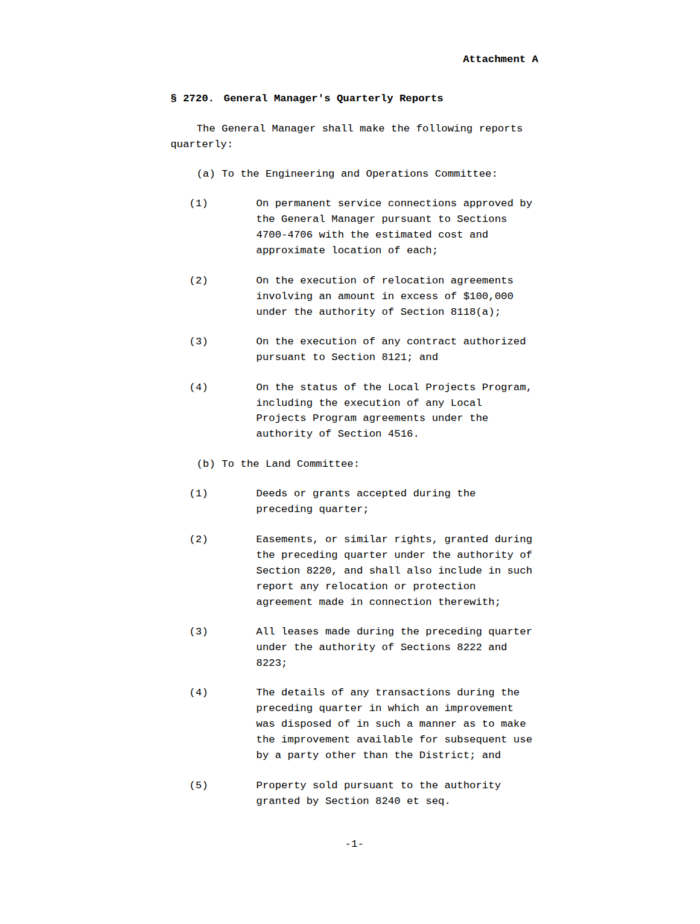Attachment A
§ 2720. General Manager's Quarterly Reports
The General Manager shall make the following reports quarterly:
(a) To the Engineering and Operations Committee:
(1) On permanent service connections approved by the General Manager pursuant to Sections 4700-4706 with the estimated cost and approximate location of each;
(2) On the execution of relocation agreements involving an amount in excess of $100,000 under the authority of Section 8118(a);
(3) On the execution of any contract authorized pursuant to Section 8121; and
(4) On the status of the Local Projects Program, including the execution of any Local Projects Program agreements under the authority of Section 4516.
(b) To the Land Committee:
(1) Deeds or grants accepted during the preceding quarter;
(2) Easements, or similar rights, granted during the preceding quarter under the authority of Section 8220, and shall also include in such report any relocation or protection agreement made in connection therewith;
(3) All leases made during the preceding quarter under the authority of Sections 8222 and 8223;
(4) The details of any transactions during the preceding quarter in which an improvement was disposed of in such a manner as to make the improvement available for subsequent use by a party other than the District; and
(5) Property sold pursuant to the authority granted by Section 8240 et seq.
-1-